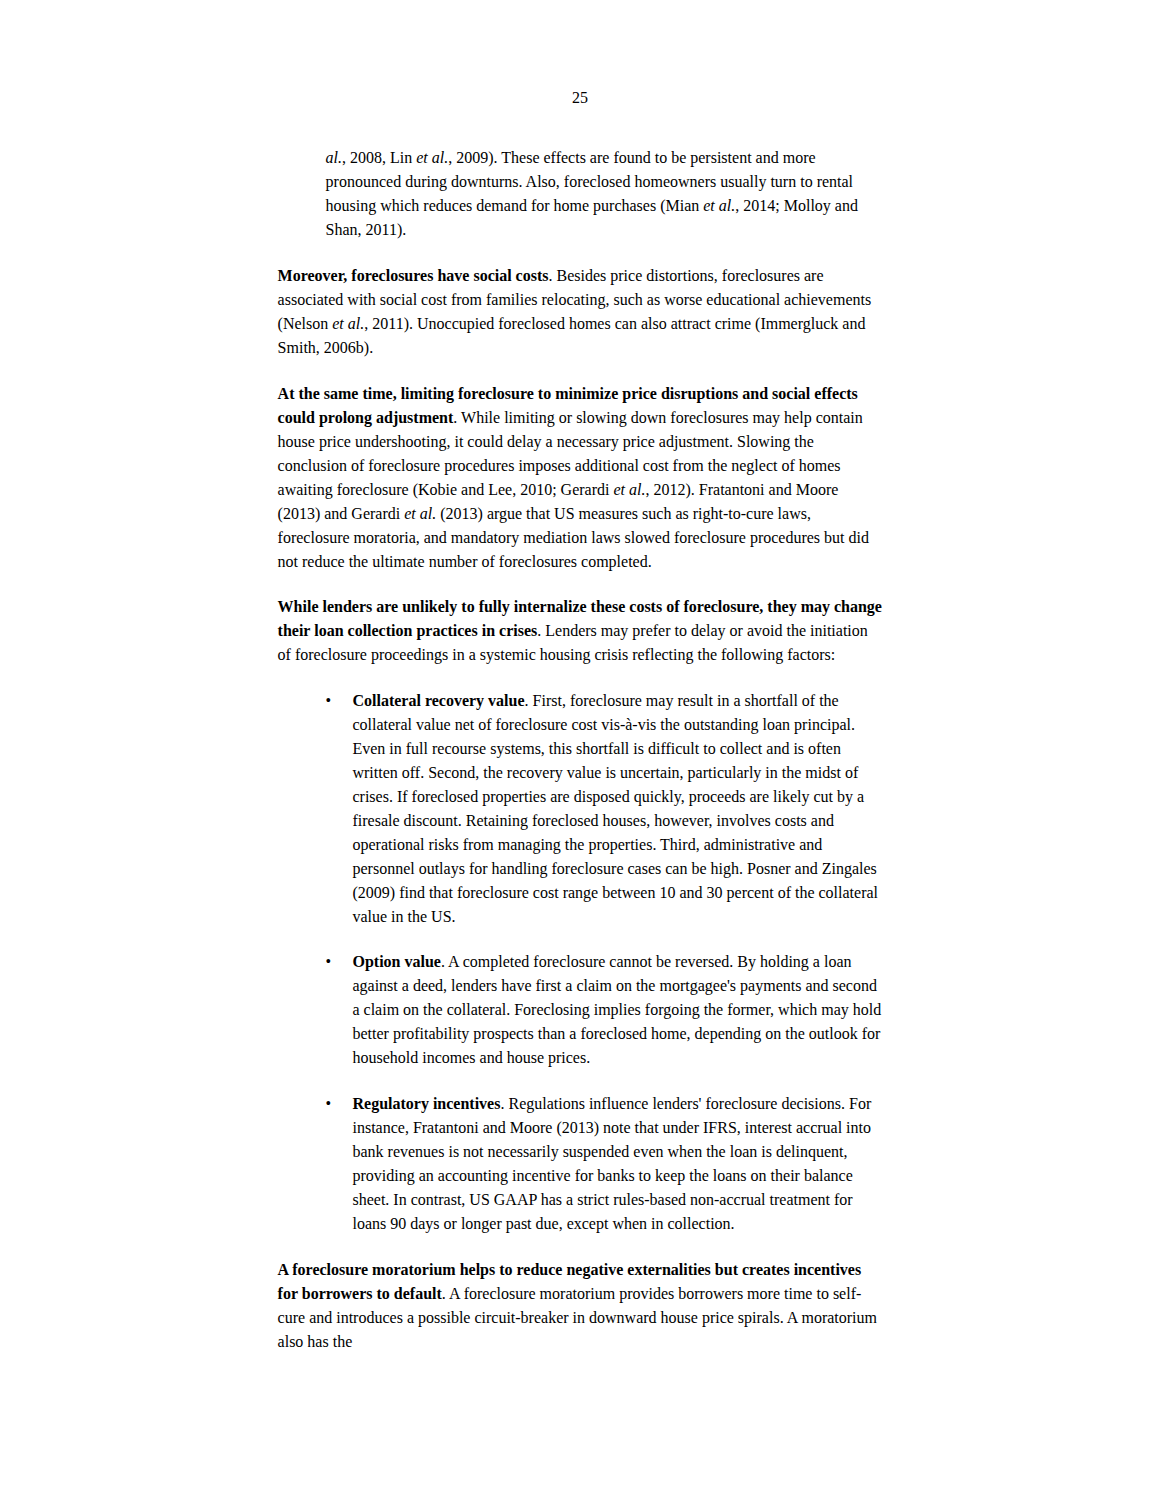25
al., 2008, Lin et al., 2009). These effects are found to be persistent and more pronounced during downturns. Also, foreclosed homeowners usually turn to rental housing which reduces demand for home purchases (Mian et al., 2014; Molloy and Shan, 2011).
Moreover, foreclosures have social costs. Besides price distortions, foreclosures are associated with social cost from families relocating, such as worse educational achievements (Nelson et al., 2011). Unoccupied foreclosed homes can also attract crime (Immergluck and Smith, 2006b).
At the same time, limiting foreclosure to minimize price disruptions and social effects could prolong adjustment. While limiting or slowing down foreclosures may help contain house price undershooting, it could delay a necessary price adjustment. Slowing the conclusion of foreclosure procedures imposes additional cost from the neglect of homes awaiting foreclosure (Kobie and Lee, 2010; Gerardi et al., 2012). Fratantoni and Moore (2013) and Gerardi et al. (2013) argue that US measures such as right-to-cure laws, foreclosure moratoria, and mandatory mediation laws slowed foreclosure procedures but did not reduce the ultimate number of foreclosures completed.
While lenders are unlikely to fully internalize these costs of foreclosure, they may change their loan collection practices in crises. Lenders may prefer to delay or avoid the initiation of foreclosure proceedings in a systemic housing crisis reflecting the following factors:
Collateral recovery value. First, foreclosure may result in a shortfall of the collateral value net of foreclosure cost vis-à-vis the outstanding loan principal. Even in full recourse systems, this shortfall is difficult to collect and is often written off. Second, the recovery value is uncertain, particularly in the midst of crises. If foreclosed properties are disposed quickly, proceeds are likely cut by a firesale discount. Retaining foreclosed houses, however, involves costs and operational risks from managing the properties. Third, administrative and personnel outlays for handling foreclosure cases can be high. Posner and Zingales (2009) find that foreclosure cost range between 10 and 30 percent of the collateral value in the US.
Option value. A completed foreclosure cannot be reversed. By holding a loan against a deed, lenders have first a claim on the mortgagee's payments and second a claim on the collateral. Foreclosing implies forgoing the former, which may hold better profitability prospects than a foreclosed home, depending on the outlook for household incomes and house prices.
Regulatory incentives. Regulations influence lenders' foreclosure decisions. For instance, Fratantoni and Moore (2013) note that under IFRS, interest accrual into bank revenues is not necessarily suspended even when the loan is delinquent, providing an accounting incentive for banks to keep the loans on their balance sheet. In contrast, US GAAP has a strict rules-based non-accrual treatment for loans 90 days or longer past due, except when in collection.
A foreclosure moratorium helps to reduce negative externalities but creates incentives for borrowers to default. A foreclosure moratorium provides borrowers more time to self-cure and introduces a possible circuit-breaker in downward house price spirals. A moratorium also has the